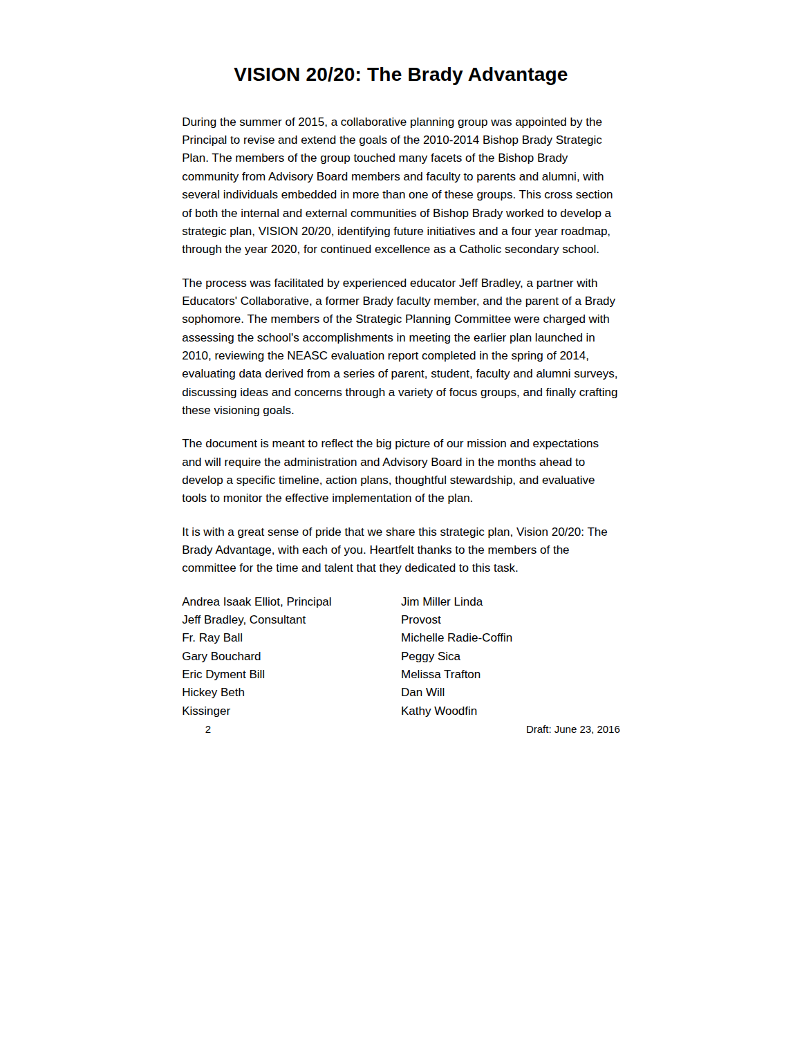VISION 20/20: The Brady Advantage
During the summer of 2015, a collaborative planning group was appointed by the Principal to revise and extend the goals of the 2010-2014 Bishop Brady Strategic Plan. The members of the group touched many facets of the Bishop Brady community from Advisory Board members and faculty to parents and alumni, with several individuals embedded in more than one of these groups. This cross section of both the internal and external communities of Bishop Brady worked to develop a strategic plan, VISION 20/20, identifying future initiatives and a four year roadmap, through the year 2020, for continued excellence as a Catholic secondary school.
The process was facilitated by experienced educator Jeff Bradley, a partner with Educators' Collaborative, a former Brady faculty member, and the parent of a Brady sophomore. The members of the Strategic Planning Committee were charged with assessing the school's accomplishments in meeting the earlier plan launched in 2010, reviewing the NEASC evaluation report completed in the spring of 2014, evaluating data derived from a series of parent, student, faculty and alumni surveys, discussing ideas and concerns through a variety of focus groups, and finally crafting these visioning goals.
The document is meant to reflect the big picture of our mission and expectations and will require the administration and Advisory Board in the months ahead to develop a specific timeline, action plans, thoughtful stewardship, and evaluative tools to monitor the effective implementation of the plan.
It is with a great sense of pride that we share this strategic plan, Vision 20/20: The Brady Advantage, with each of you. Heartfelt thanks to the members of the committee for the time and talent that they dedicated to this task.
| Andrea Isaak Elliot, Principal | Jim Miller Linda |
| Jeff Bradley, Consultant | Provost |
| Fr. Ray Ball | Michelle Radie-Coffin |
| Gary Bouchard | Peggy Sica |
| Eric Dyment Bill | Melissa Trafton |
| Hickey Beth | Dan Will |
| Kissinger | Kathy Woodfin |
2 Draft: June 23, 2016